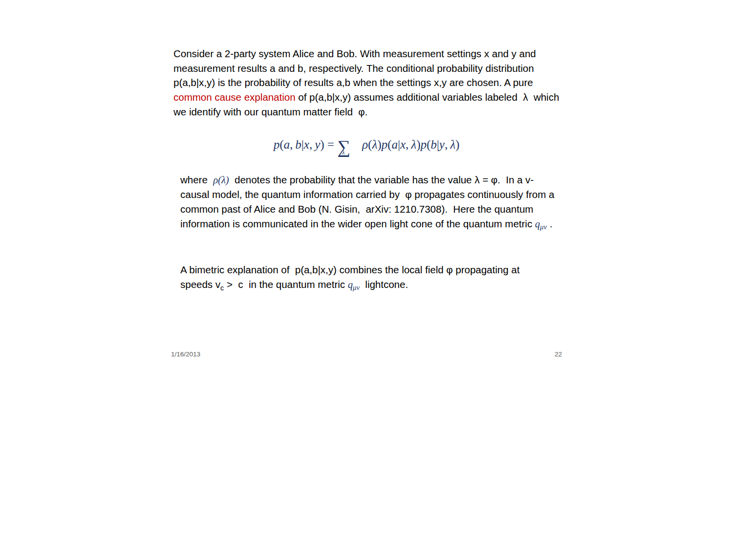Consider a 2-party system Alice and Bob. With measurement settings x and y and measurement results a and b, respectively. The conditional probability distribution p(a,b|x,y) is the probability of results a,b when the settings x,y are chosen. A pure common cause explanation of p(a,b|x,y) assumes additional variables labeled λ which we identify with our quantum matter field φ.
p(a, b|x, y) = ∑λ ρ(λ)p(a|x, λ)p(b|y, λ)
where ρ(λ) denotes the probability that the variable has the value λ = φ. In a v-causal model, the quantum information carried by φ propagates continuously from a common past of Alice and Bob (N. Gisin, arXiv: 1210.7308). Here the quantum information is communicated in the wider open light cone of the quantum metric qμν .
A bimetric explanation of p(a,b|x,y) combines the local field φ propagating at speeds vc > c in the quantum metric qμν lightcone.
1/16/2013 22